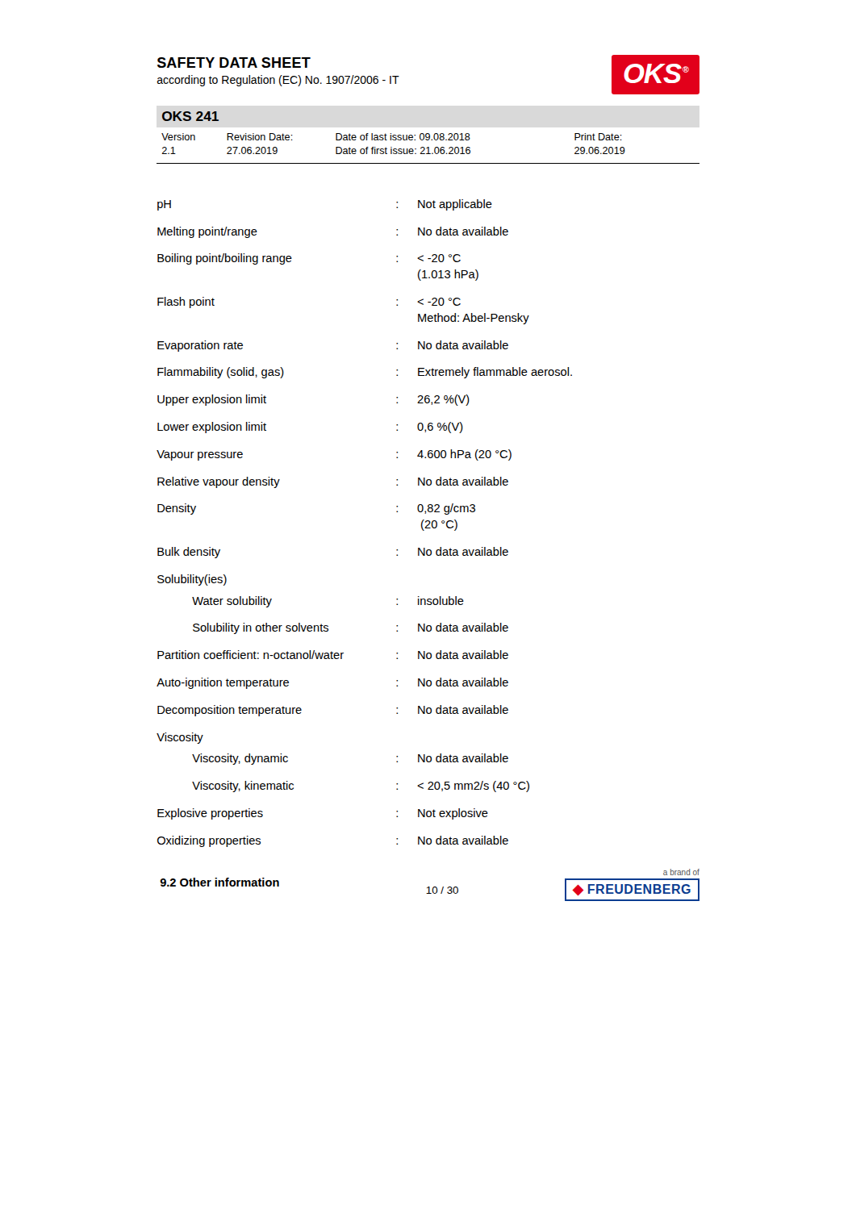SAFETY DATA SHEET
according to Regulation (EC) No. 1907/2006 - IT
OKS®
OKS 241
| Version 2.1 | Revision Date: 27.06.2019 | Date of last issue: 09.08.2018 Date of first issue: 21.06.2016 | Print Date: 29.06.2019 |
| pH | : | Not applicable |
| Melting point/range | : | No data available |
| Boiling point/boiling range | : | < -20 °C (1.013 hPa) |
| Flash point | : | < -20 °C Method: Abel-Pensky |
| Evaporation rate | : | No data available |
| Flammability (solid, gas) | : | Extremely flammable aerosol. |
| Upper explosion limit | : | 26,2 %(V) |
| Lower explosion limit | : | 0,6 %(V) |
| Vapour pressure | : | 4.600 hPa (20 °C) |
| Relative vapour density | : | No data available |
| Density | : | 0,82 g/cm3 (20 °C) |
| Bulk density | : | No data available |
| Solubility(ies) | | |
| Water solubility | : | insoluble |
| Solubility in other solvents | : | No data available |
| Partition coefficient: n-octanol/water | : | No data available |
| Auto-ignition temperature | : | No data available |
| Decomposition temperature | : | No data available |
| Viscosity | | |
| Viscosity, dynamic | : | No data available |
| Viscosity, kinematic | : | < 20,5 mm2/s (40 °C) |
| Explosive properties | : | Not explosive |
| Oxidizing properties | : | No data available |
9.2 Other information
10 / 30
a brand of
◆FREUDENBERG